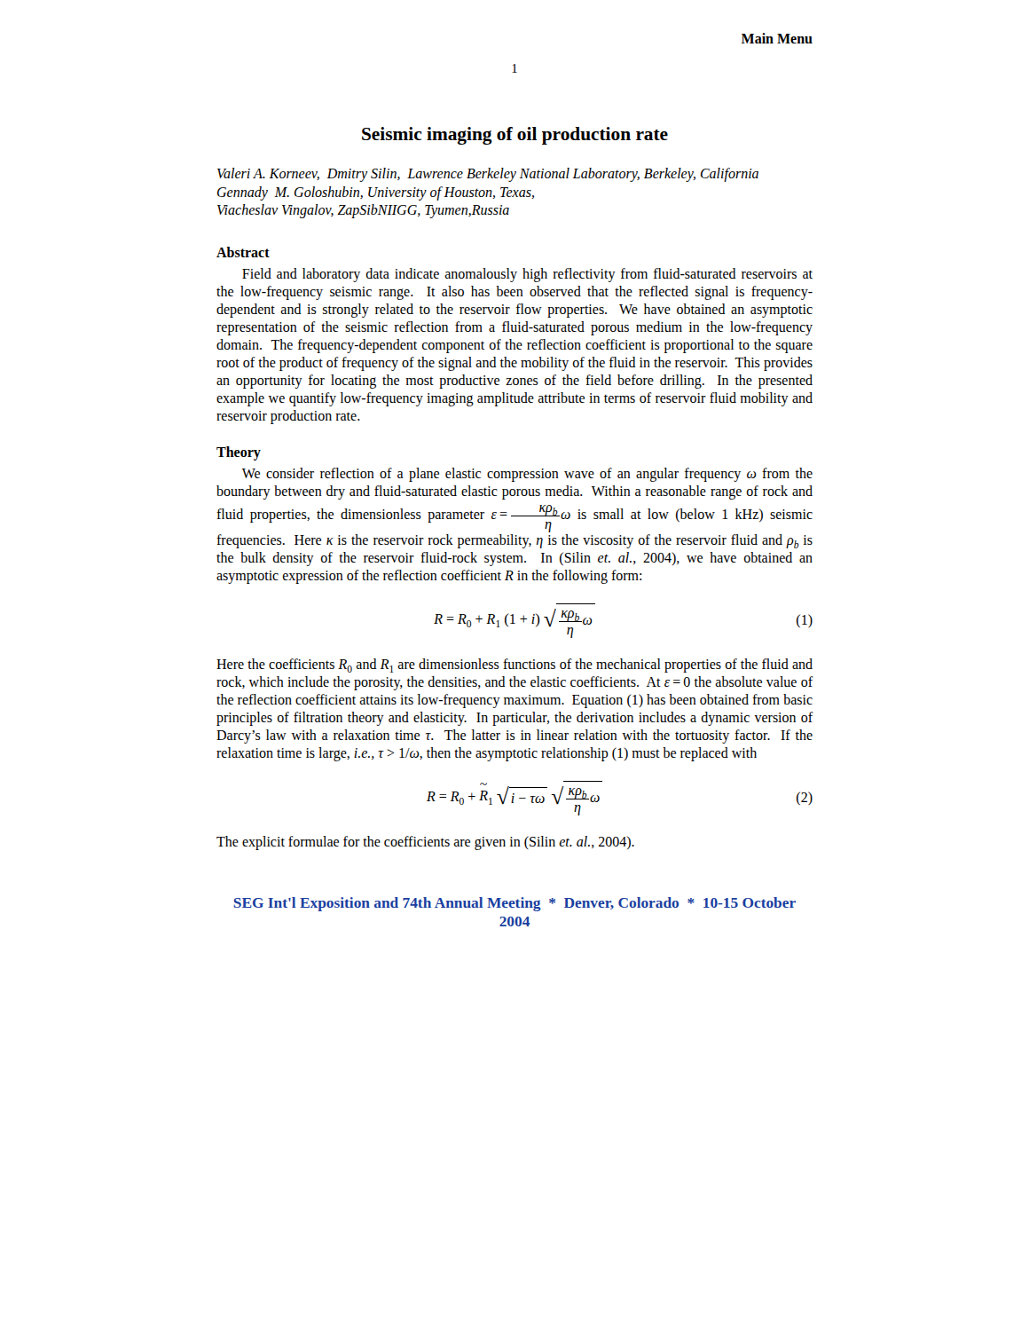Main Menu
1
Seismic imaging of oil production rate
Valeri A. Korneev, Dmitry Silin, Lawrence Berkeley National Laboratory, Berkeley, California
Gennady M. Goloshubin, University of Houston, Texas,
Viacheslav Vingalov, ZapSibNIIGG, Tyumen,Russia
Abstract
Field and laboratory data indicate anomalously high reflectivity from fluid-saturated reservoirs at the low-frequency seismic range. It also has been observed that the reflected signal is frequency-dependent and is strongly related to the reservoir flow properties. We have obtained an asymptotic representation of the seismic reflection from a fluid-saturated porous medium in the low-frequency domain. The frequency-dependent component of the reflection coefficient is proportional to the square root of the product of frequency of the signal and the mobility of the fluid in the reservoir. This provides an opportunity for locating the most productive zones of the field before drilling. In the presented example we quantify low-frequency imaging amplitude attribute in terms of reservoir fluid mobility and reservoir production rate.
Theory
We consider reflection of a plane elastic compression wave of an angular frequency ω from the boundary between dry and fluid-saturated elastic porous media. Within a reasonable range of rock and fluid properties, the dimensionless parameter ε = κρb η ω is small at low (below 1 kHz) seismic frequencies. Here κ is the reservoir rock permeability, η is the viscosity of the reservoir fluid and ρb is the bulk density of the reservoir fluid-rock system. In (Silin et. al., 2004), we have obtained an asymptotic expression of the reflection coefficient R in the following form:
R = R0 + R1 (1 + i) √κρb η ω (1)
Here the coefficients R0 and R1 are dimensionless functions of the mechanical properties of the fluid and rock, which include the porosity, the densities, and the elastic coefficients. At ε = 0 the absolute value of the reflection coefficient attains its low-frequency maximum. Equation (1) has been obtained from basic principles of filtration theory and elasticity. In particular, the derivation includes a dynamic version of Darcy’s law with a relaxation time τ. The latter is in linear relation with the tortuosity factor. If the relaxation time is large, i.e., τ > 1/ω, then the asymptotic relationship (1) must be replaced with
R = R0 + R1 √i − τω √κρb η ω (2)
The explicit formulae for the coefficients are given in (Silin et. al., 2004).
SEG Int'l Exposition and 74th Annual Meeting * Denver, Colorado * 10-15 October 2004